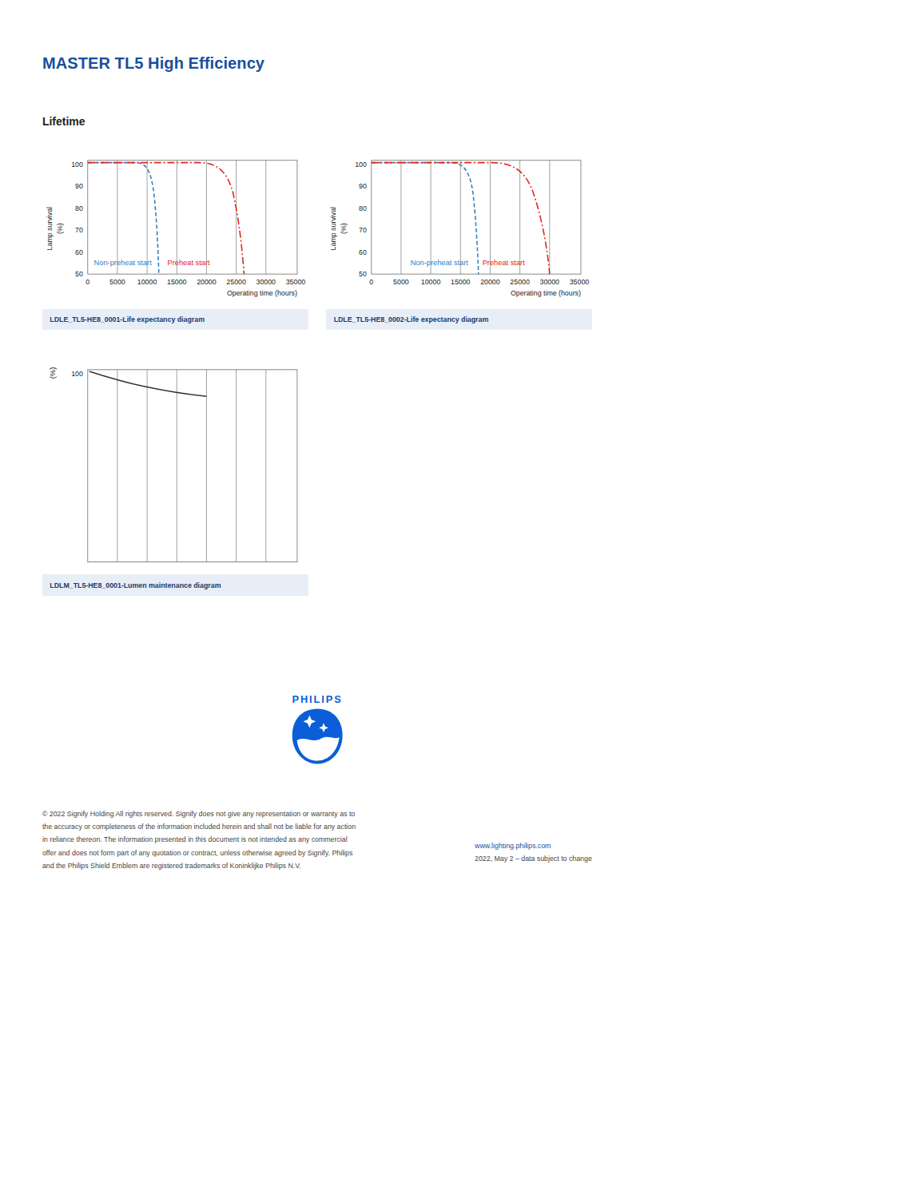MASTER TL5 High Efficiency
Lifetime
Lamp survival (%) 100 90 80 70 60 50 0 5000 10000 15000 20000 25000 30000 35000 Operating time (hours) Non-preheat start Preheat start
LDLE_TL5-HE8_0001-Life expectancy diagram
Lamp survival (%) 100 90 80 70 60 50 0 5000 10000 15000 20000 25000 30000 35000 Operating time (hours) Non-preheat start Preheat start
LDLE_TL5-HE8_0002-Life expectancy diagram
(%) 100
LDLM_TL5-HE8_0001-Lumen maintenance diagram
PHILIPS
© 2022 Signify Holding All rights reserved. Signify does not give any representation or warranty as to the accuracy or completeness of the information included herein and shall not be liable for any action in reliance thereon. The information presented in this document is not intended as any commercial offer and does not form part of any quotation or contract, unless otherwise agreed by Signify. Philips and the Philips Shield Emblem are registered trademarks of Koninklijke Philips N.V.
www.lighting.philips.com
2022, May 2 – data subject to change